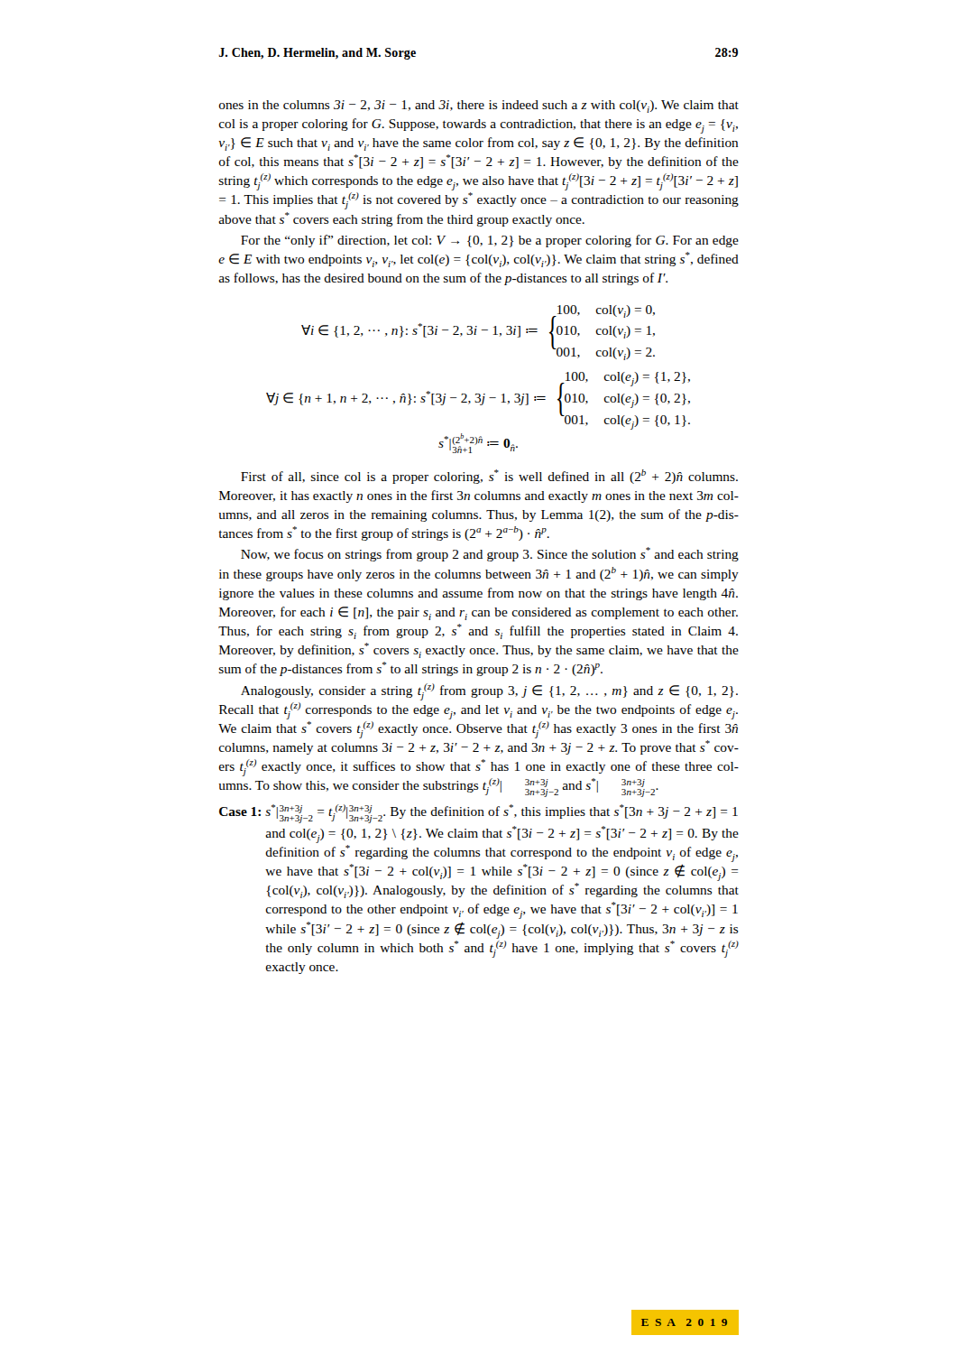J. Chen, D. Hermelin, and M. Sorge 28:9
ones in the columns 3i − 2, 3i − 1, and 3i, there is indeed such a z with col(vi). We claim that col is a proper coloring for G. Suppose, towards a contradiction, that there is an edge ej = {vi, vi′} ∈ E such that vi and vi′ have the same color from col, say z ∈ {0, 1, 2}. By the definition of col, this means that s*[3i − 2 + z] = s*[3i′ − 2 + z] = 1. However, by the definition of the string tj(z) which corresponds to the edge ej, we also have that tj(z)[3i − 2 + z] = tj(z)[3i′ − 2 + z] = 1. This implies that tj(z) is not covered by s* exactly once – a contradiction to our reasoning above that s* covers each string from the third group exactly once.
For the “only if” direction, let col: V → {0, 1, 2} be a proper coloring for G. For an edge e ∈ E with two endpoints vi, vi′, let col(e) = {col(vi), col(vi′)}. We claim that string s*, defined as follows, has the desired bound on the sum of the p-distances to all strings of I′.
∀i ∈ {1, 2, ··· , n}: s*[3i − 2, 3i − 1, 3i] ≔ { 100, col(vi) = 0, 010, col(vi) = 1, 001, col(vi) = 2.
∀j ∈ {n + 1, n + 2, ··· , n̂}: s*[3j − 2, 3j − 1, 3j] ≔ { 100, col(ej) = {1, 2}, 010, col(ej) = {0, 2}, 001, col(ej) = {0, 1}.
s*|(2b+2)n̂3n̂+1 ≔ 0n̂.
First of all, since col is a proper coloring, s* is well defined in all (2b + 2)n̂ columns. Moreover, it has exactly n ones in the first 3n columns and exactly m ones in the next 3m columns, and all zeros in the remaining columns. Thus, by Lemma 1(2), the sum of the p-distances from s* to the first group of strings is (2a + 2a−b) · n̂p.
Now, we focus on strings from group 2 and group 3. Since the solution s* and each string in these groups have only zeros in the columns between 3n̂ + 1 and (2b + 1)n̂, we can simply ignore the values in these columns and assume from now on that the strings have length 4n̂. Moreover, for each i ∈ [n], the pair si and ri can be considered as complement to each other. Thus, for each string si from group 2, s* and si fulfill the properties stated in Claim 4. Moreover, by definition, s* covers si exactly once. Thus, by the same claim, we have that the sum of the p-distances from s* to all strings in group 2 is n · 2 · (2n̂)p.
Analogously, consider a string tj(z) from group 3, j ∈ {1, 2, … , m} and z ∈ {0, 1, 2}. Recall that tj(z) corresponds to the edge ej, and let vi and vi′ be the two endpoints of edge ej. We claim that s* covers tj(z) exactly once. Observe that tj(z) has exactly 3 ones in the first 3n̂ columns, namely at columns 3i − 2 + z, 3i′ − 2 + z, and 3n + 3j − 2 + z. To prove that s* covers tj(z) exactly once, it suffices to show that s* has 1 one in exactly one of these three columns. To show this, we consider the substrings tj(z)|3n+3j 3n+3j−2 and s*|3n+3j 3n+3j−2.
Case 1: s*|3n+3j 3n+3j−2 = tj(z)|3n+3j 3n+3j−2. By the definition of s*, this implies that s*[3n + 3j − 2 + z] = 1 and col(ej) = {0, 1, 2} \ {z}. We claim that s*[3i − 2 + z] = s*[3i′ − 2 + z] = 0. By the definition of s* regarding the columns that correspond to the endpoint vi of edge ej, we have that s*[3i − 2 + col(vi)] = 1 while s*[3i − 2 + z] = 0 (since z ∉ col(ej) = {col(vi), col(vi′)}). Analogously, by the definition of s* regarding the columns that correspond to the other endpoint vi′ of edge ej, we have that s*[3i′ − 2 + col(vi′)] = 1 while s*[3i′ − 2 + z] = 0 (since z ∉ col(ej) = {col(vi), col(vi′)}). Thus, 3n + 3j − z is the only column in which both s* and tj(z) have 1 one, implying that s* covers tj(z) exactly once.
E S A 2 0 1 9